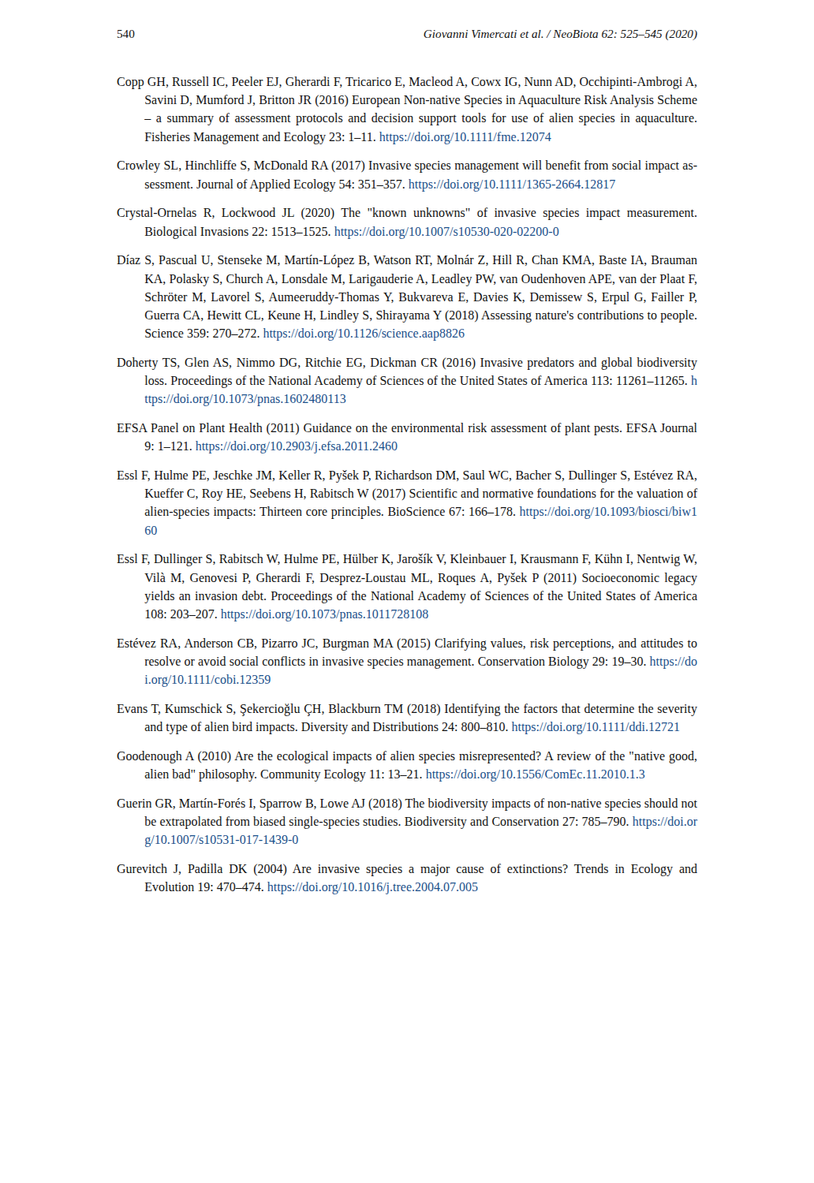540 Giovanni Vimercati et al. / NeoBiota 62: 525–545 (2020)
Copp GH, Russell IC, Peeler EJ, Gherardi F, Tricarico E, Macleod A, Cowx IG, Nunn AD, Occhipinti-Ambrogi A, Savini D, Mumford J, Britton JR (2016) European Non-native Species in Aquaculture Risk Analysis Scheme – a summary of assessment protocols and decision support tools for use of alien species in aquaculture. Fisheries Management and Ecology 23: 1–11. https://doi.org/10.1111/fme.12074
Crowley SL, Hinchliffe S, McDonald RA (2017) Invasive species management will benefit from social impact assessment. Journal of Applied Ecology 54: 351–357. https://doi.org/10.1111/1365-2664.12817
Crystal-Ornelas R, Lockwood JL (2020) The "known unknowns" of invasive species impact measurement. Biological Invasions 22: 1513–1525. https://doi.org/10.1007/s10530-020-02200-0
Díaz S, Pascual U, Stenseke M, Martín-López B, Watson RT, Molnár Z, Hill R, Chan KMA, Baste IA, Brauman KA, Polasky S, Church A, Lonsdale M, Larigauderie A, Leadley PW, van Oudenhoven APE, van der Plaat F, Schröter M, Lavorel S, Aumeeruddy-Thomas Y, Bukvareva E, Davies K, Demissew S, Erpul G, Failler P, Guerra CA, Hewitt CL, Keune H, Lindley S, Shirayama Y (2018) Assessing nature's contributions to people. Science 359: 270–272. https://doi.org/10.1126/science.aap8826
Doherty TS, Glen AS, Nimmo DG, Ritchie EG, Dickman CR (2016) Invasive predators and global biodiversity loss. Proceedings of the National Academy of Sciences of the United States of America 113: 11261–11265. https://doi.org/10.1073/pnas.1602480113
EFSA Panel on Plant Health (2011) Guidance on the environmental risk assessment of plant pests. EFSA Journal 9: 1–121. https://doi.org/10.2903/j.efsa.2011.2460
Essl F, Hulme PE, Jeschke JM, Keller R, Pyšek P, Richardson DM, Saul WC, Bacher S, Dullinger S, Estévez RA, Kueffer C, Roy HE, Seebens H, Rabitsch W (2017) Scientific and normative foundations for the valuation of alien-species impacts: Thirteen core principles. BioScience 67: 166–178. https://doi.org/10.1093/biosci/biw160
Essl F, Dullinger S, Rabitsch W, Hulme PE, Hülber K, Jarošík V, Kleinbauer I, Krausmann F, Kühn I, Nentwig W, Vilà M, Genovesi P, Gherardi F, Desprez-Loustau ML, Roques A, Pyšek P (2011) Socioeconomic legacy yields an invasion debt. Proceedings of the National Academy of Sciences of the United States of America 108: 203–207. https://doi.org/10.1073/pnas.1011728108
Estévez RA, Anderson CB, Pizarro JC, Burgman MA (2015) Clarifying values, risk perceptions, and attitudes to resolve or avoid social conflicts in invasive species management. Conservation Biology 29: 19–30. https://doi.org/10.1111/cobi.12359
Evans T, Kumschick S, Şekercioğlu ÇH, Blackburn TM (2018) Identifying the factors that determine the severity and type of alien bird impacts. Diversity and Distributions 24: 800–810. https://doi.org/10.1111/ddi.12721
Goodenough A (2010) Are the ecological impacts of alien species misrepresented? A review of the "native good, alien bad" philosophy. Community Ecology 11: 13–21. https://doi.org/10.1556/ComEc.11.2010.1.3
Guerin GR, Martín-Forés I, Sparrow B, Lowe AJ (2018) The biodiversity impacts of non-native species should not be extrapolated from biased single-species studies. Biodiversity and Conservation 27: 785–790. https://doi.org/10.1007/s10531-017-1439-0
Gurevitch J, Padilla DK (2004) Are invasive species a major cause of extinctions? Trends in Ecology and Evolution 19: 470–474. https://doi.org/10.1016/j.tree.2004.07.005